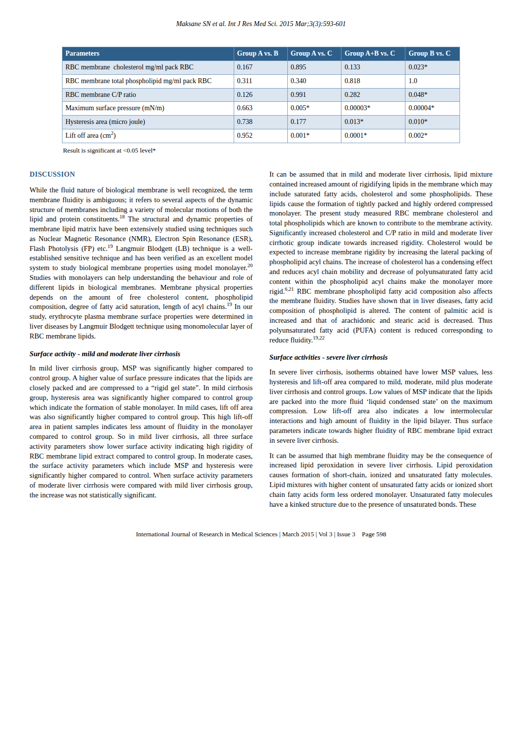Maksane SN et al. Int J Res Med Sci. 2015 Mar;3(3):593-601
| Parameters | Group A vs. B | Group A vs. C | Group A+B vs. C | Group B vs. C |
| --- | --- | --- | --- | --- |
| RBC membrane cholesterol mg/ml pack RBC | 0.167 | 0.895 | 0.133 | 0.023* |
| RBC membrane total phospholipid mg/ml pack RBC | 0.311 | 0.340 | 0.818 | 1.0 |
| RBC membrane C/P ratio | 0.126 | 0.991 | 0.282 | 0.048* |
| Maximum surface pressure (mN/m) | 0.663 | 0.005* | 0.00003* | 0.00004* |
| Hysteresis area (micro joule) | 0.738 | 0.177 | 0.013* | 0.010* |
| Lift off area (cm 2 ) | 0.952 | 0.001* | 0.0001* | 0.002* |
Result is significant at <0.05 level*
DISCUSSION
While the fluid nature of biological membrane is well recognized, the term membrane fluidity is ambiguous; it refers to several aspects of the dynamic structure of membranes including a variety of molecular motions of both the lipid and protein constituents.18 The structural and dynamic properties of membrane lipid matrix have been extensively studied using techniques such as Nuclear Magnetic Resonance (NMR), Electron Spin Resonance (ESR), Flash Photolysis (FP) etc.19 Langmuir Blodgett (LB) technique is a well-established sensitive technique and has been verified as an excellent model system to study biological membrane properties using model monolayer.20 Studies with monolayers can help understanding the behaviour and role of different lipids in biological membranes. Membrane physical properties depends on the amount of free cholesterol content, phospholipid composition, degree of fatty acid saturation, length of acyl chains.19 In our study, erythrocyte plasma membrane surface properties were determined in liver diseases by Langmuir Blodgett technique using monomolecular layer of RBC membrane lipids.
Surface activity - mild and moderate liver cirrhosis
In mild liver cirrhosis group, MSP was significantly higher compared to control group. A higher value of surface pressure indicates that the lipids are closely packed and are compressed to a “rigid gel state”. In mild cirrhosis group, hysteresis area was significantly higher compared to control group which indicate the formation of stable monolayer. In mild cases, lift off area was also significantly higher compared to control group. This high lift-off area in patient samples indicates less amount of fluidity in the monolayer compared to control group. So in mild liver cirrhosis, all three surface activity parameters show lower surface activity indicating high rigidity of RBC membrane lipid extract compared to control group. In moderate cases, the surface activity parameters which include MSP and hysteresis were significantly higher compared to control. When surface activity parameters of moderate liver cirrhosis were compared with mild liver cirrhosis group, the increase was not statistically significant.
It can be assumed that in mild and moderate liver cirrhosis, lipid mixture contained increased amount of rigidifying lipids in the membrane which may include saturated fatty acids, cholesterol and some phospholipids. These lipids cause the formation of tightly packed and highly ordered compressed monolayer. The present study measured RBC membrane cholesterol and total phospholipids which are known to contribute to the membrane activity. Significantly increased cholesterol and C/P ratio in mild and moderate liver cirrhotic group indicate towards increased rigidity. Cholesterol would be expected to increase membrane rigidity by increasing the lateral packing of phospholipid acyl chains. The increase of cholesterol has a condensing effect and reduces acyl chain mobility and decrease of polyunsaturated fatty acid content within the phospholipid acyl chains make the monolayer more rigid.6,21 RBC membrane phospholipid fatty acid composition also affects the membrane fluidity. Studies have shown that in liver diseases, fatty acid composition of phospholipid is altered. The content of palmitic acid is increased and that of arachidonic and stearic acid is decreased. Thus polyunsaturated fatty acid (PUFA) content is reduced corresponding to reduce fluidity.19,22
Surface activities - severe liver cirrhosis
In severe liver cirrhosis, isotherms obtained have lower MSP values, less hysteresis and lift-off area compared to mild, moderate, mild plus moderate liver cirrhosis and control groups. Low values of MSP indicate that the lipids are packed into the more fluid ‘liquid condensed state’ on the maximum compression. Low lift-off area also indicates a low intermolecular interactions and high amount of fluidity in the lipid bilayer. Thus surface parameters indicate towards higher fluidity of RBC membrane lipid extract in severe liver cirrhosis.
It can be assumed that high membrane fluidity may be the consequence of increased lipid peroxidation in severe liver cirrhosis. Lipid peroxidation causes formation of short-chain, ionized and unsaturated fatty molecules. Lipid mixtures with higher content of unsaturated fatty acids or ionized short chain fatty acids form less ordered monolayer. Unsaturated fatty molecules have a kinked structure due to the presence of unsaturated bonds. These
International Journal of Research in Medical Sciences | March 2015 | Vol 3 | Issue 3 Page 598